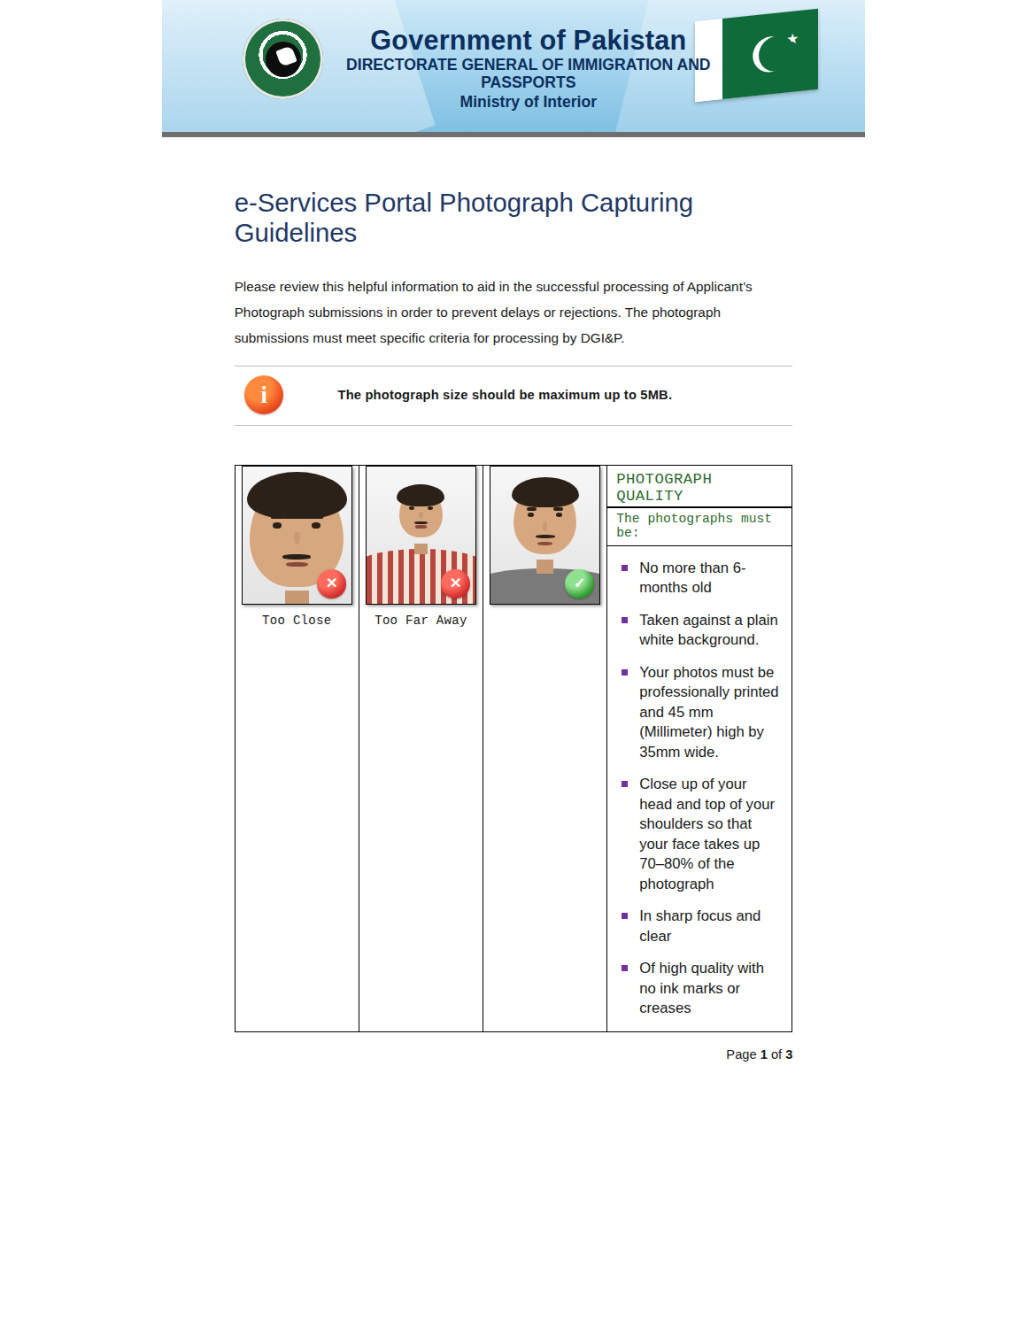Government of Pakistan
DIRECTORATE GENERAL OF IMMIGRATION AND PASSPORTS
Ministry of Interior
e-Services Portal Photograph Capturing
Guidelines
Please review this helpful information to aid in the successful processing of Applicant’s Photograph submissions in order to prevent delays or rejections. The photograph submissions must meet specific criteria for processing by DGI&P.
i
The photograph size should be maximum up to 5MB.
| ✕ Too Close | ✕ Too Far Away | ✓ | PHOTOGRAPH QUALITY The photographs must be: No more than 6-months old Taken against a plain white background. Your photos must be professionally printed and 45 mm (Millimeter) high by 35mm wide. Close up of your head and top of your shoulders so that your face takes up 70–80% of the photograph In sharp focus and clear Of high quality with no ink marks or creases |
Page 1 of 3